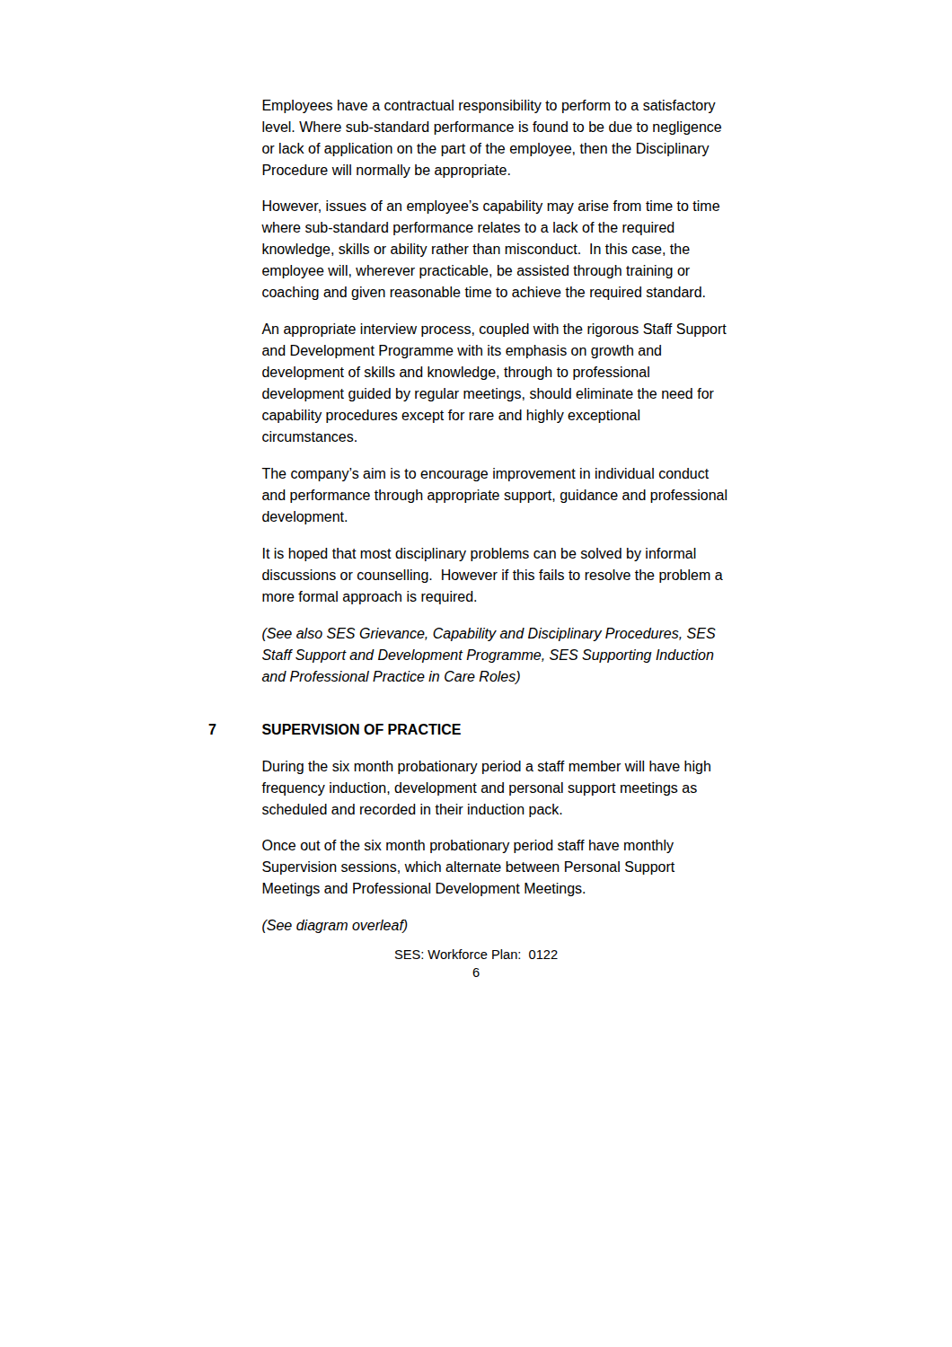Employees have a contractual responsibility to perform to a satisfactory level. Where sub-standard performance is found to be due to negligence or lack of application on the part of the employee, then the Disciplinary Procedure will normally be appropriate.
However, issues of an employee’s capability may arise from time to time where sub-standard performance relates to a lack of the required knowledge, skills or ability rather than misconduct. In this case, the employee will, wherever practicable, be assisted through training or coaching and given reasonable time to achieve the required standard.
An appropriate interview process, coupled with the rigorous Staff Support and Development Programme with its emphasis on growth and development of skills and knowledge, through to professional development guided by regular meetings, should eliminate the need for capability procedures except for rare and highly exceptional circumstances.
The company’s aim is to encourage improvement in individual conduct and performance through appropriate support, guidance and professional development.
It is hoped that most disciplinary problems can be solved by informal discussions or counselling. However if this fails to resolve the problem a more formal approach is required.
(See also SES Grievance, Capability and Disciplinary Procedures, SES Staff Support and Development Programme, SES Supporting Induction and Professional Practice in Care Roles)
7 SUPERVISION OF PRACTICE
During the six month probationary period a staff member will have high frequency induction, development and personal support meetings as scheduled and recorded in their induction pack.
Once out of the six month probationary period staff have monthly Supervision sessions, which alternate between Personal Support Meetings and Professional Development Meetings.
(See diagram overleaf)
SES: Workforce Plan: 0122
6